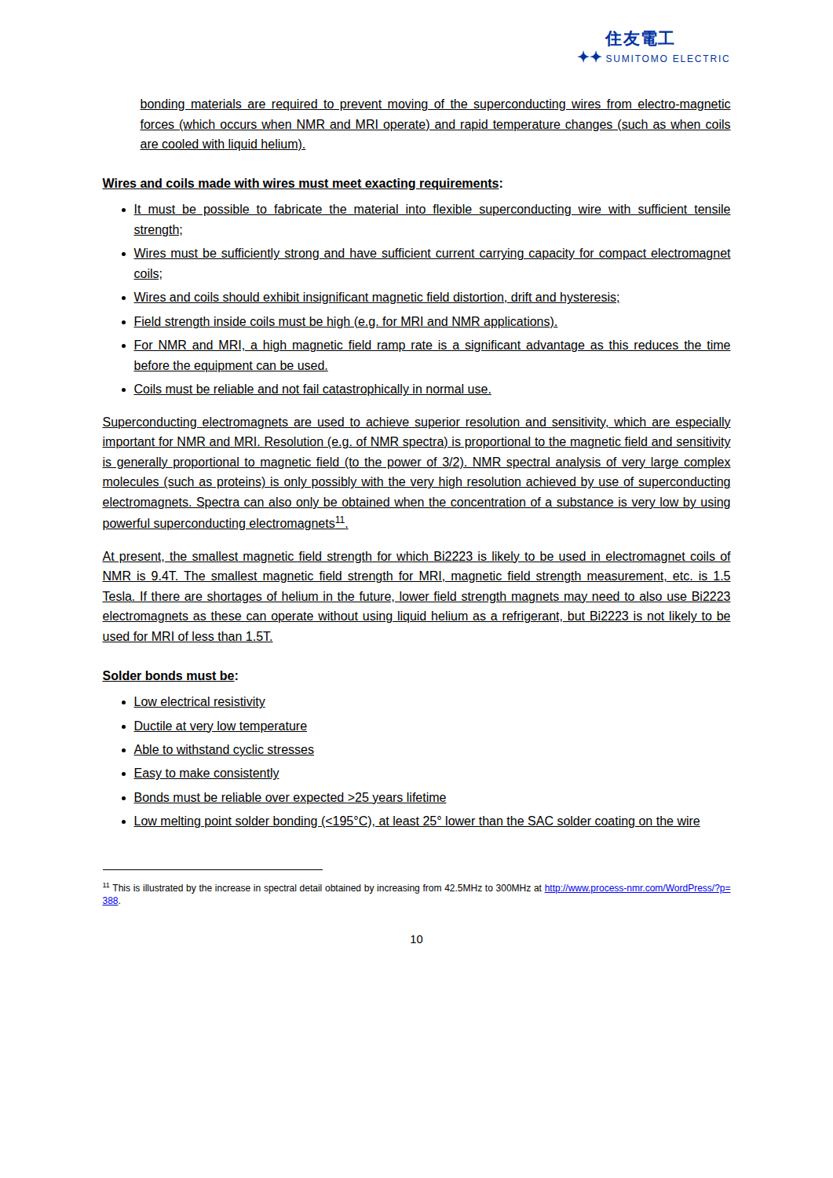✦✦ 住友電工 SUMITOMO ELECTRIC
bonding materials are required to prevent moving of the superconducting wires from electro-magnetic forces (which occurs when NMR and MRI operate) and rapid temperature changes (such as when coils are cooled with liquid helium).
Wires and coils made with wires must meet exacting requirements:
It must be possible to fabricate the material into flexible superconducting wire with sufficient tensile strength;
Wires must be sufficiently strong and have sufficient current carrying capacity for compact electromagnet coils;
Wires and coils should exhibit insignificant magnetic field distortion, drift and hysteresis;
Field strength inside coils must be high (e.g. for MRI and NMR applications).
For NMR and MRI, a high magnetic field ramp rate is a significant advantage as this reduces the time before the equipment can be used.
Coils must be reliable and not fail catastrophically in normal use.
Superconducting electromagnets are used to achieve superior resolution and sensitivity, which are especially important for NMR and MRI. Resolution (e.g. of NMR spectra) is proportional to the magnetic field and sensitivity is generally proportional to magnetic field (to the power of 3/2). NMR spectral analysis of very large complex molecules (such as proteins) is only possibly with the very high resolution achieved by use of superconducting electromagnets. Spectra can also only be obtained when the concentration of a substance is very low by using powerful superconducting electromagnets11.
At present, the smallest magnetic field strength for which Bi2223 is likely to be used in electromagnet coils of NMR is 9.4T. The smallest magnetic field strength for MRI, magnetic field strength measurement, etc. is 1.5 Tesla. If there are shortages of helium in the future, lower field strength magnets may need to also use Bi2223 electromagnets as these can operate without using liquid helium as a refrigerant, but Bi2223 is not likely to be used for MRI of less than 1.5T.
Solder bonds must be:
Low electrical resistivity
Ductile at very low temperature
Able to withstand cyclic stresses
Easy to make consistently
Bonds must be reliable over expected >25 years lifetime
Low melting point solder bonding (<195°C), at least 25° lower than the SAC solder coating on the wire
11 This is illustrated by the increase in spectral detail obtained by increasing from 42.5MHz to 300MHz at http://www.process-nmr.com/WordPress/?p=388.
10